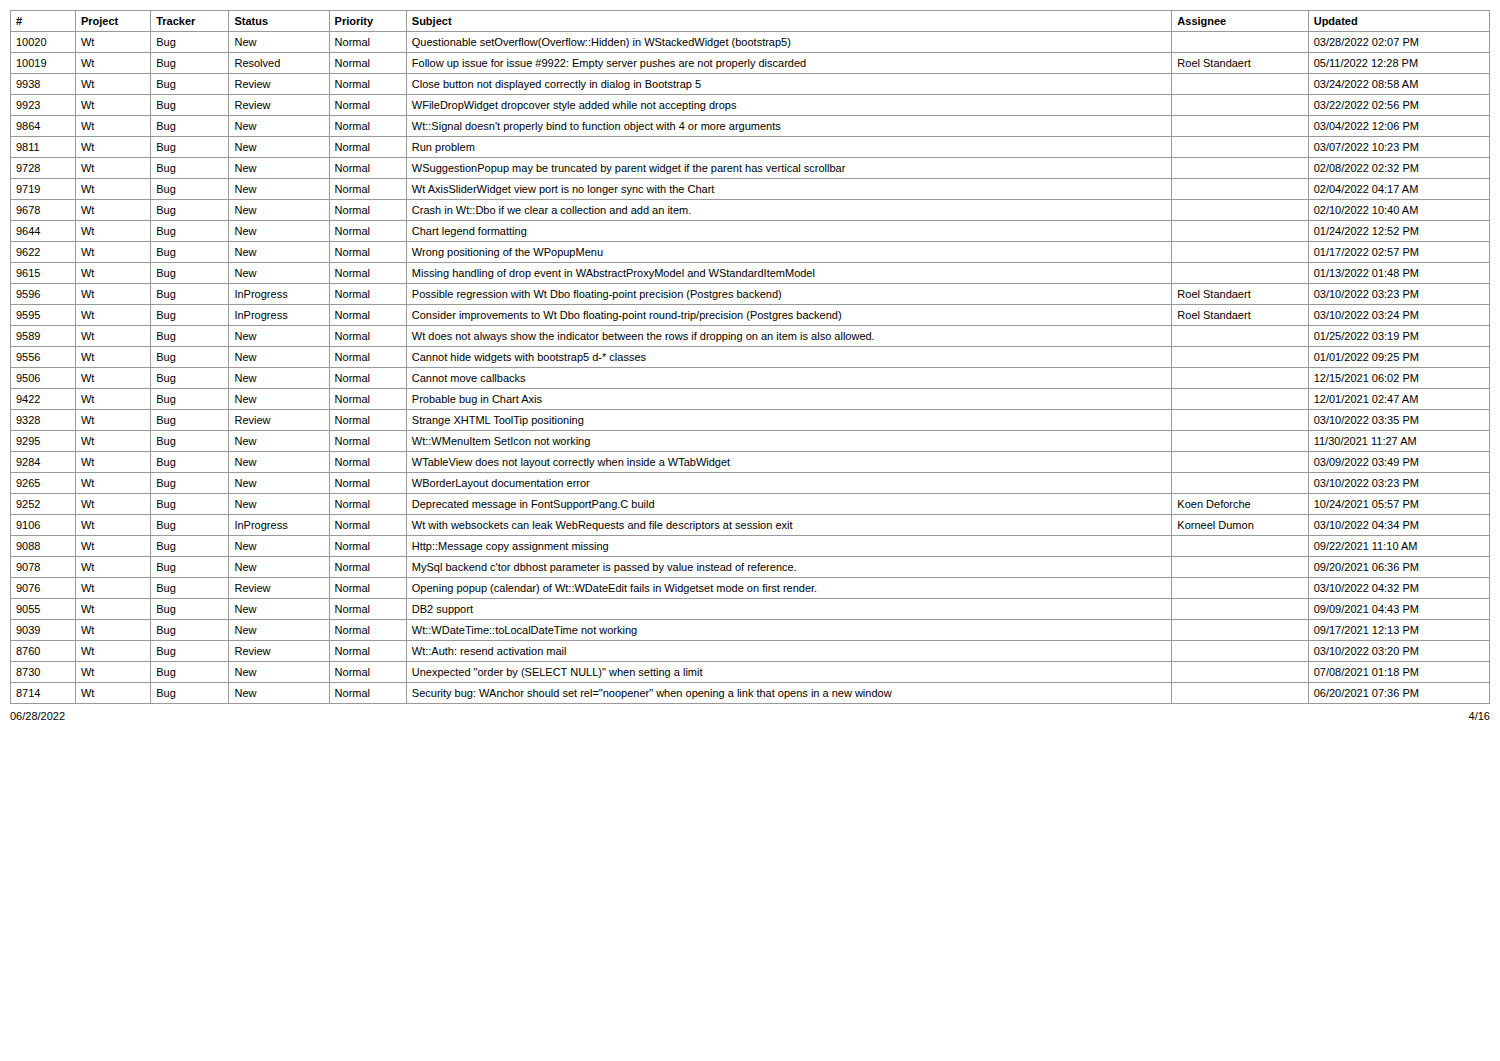| # | Project | Tracker | Status | Priority | Subject | Assignee | Updated |
| --- | --- | --- | --- | --- | --- | --- | --- |
| 10020 | Wt | Bug | New | Normal | Questionable setOverflow(Overflow::Hidden) in WStackedWidget (bootstrap5) | | 03/28/2022 02:07 PM |
| 10019 | Wt | Bug | Resolved | Normal | Follow up issue for issue #9922: Empty server pushes are not properly discarded | Roel Standaert | 05/11/2022 12:28 PM |
| 9938 | Wt | Bug | Review | Normal | Close button not displayed correctly in dialog in Bootstrap 5 | | 03/24/2022 08:58 AM |
| 9923 | Wt | Bug | Review | Normal | WFileDropWidget dropcover style added while not accepting drops | | 03/22/2022 02:56 PM |
| 9864 | Wt | Bug | New | Normal | Wt::Signal doesn't properly bind to function object with 4 or more arguments | | 03/04/2022 12:06 PM |
| 9811 | Wt | Bug | New | Normal | Run problem | | 03/07/2022 10:23 PM |
| 9728 | Wt | Bug | New | Normal | WSuggestionPopup may be truncated by parent widget if the parent has vertical scrollbar | | 02/08/2022 02:32 PM |
| 9719 | Wt | Bug | New | Normal | Wt AxisSliderWidget view port is no longer sync with the Chart | | 02/04/2022 04:17 AM |
| 9678 | Wt | Bug | New | Normal | Crash in Wt::Dbo if we clear a collection and add an item. | | 02/10/2022 10:40 AM |
| 9644 | Wt | Bug | New | Normal | Chart legend formatting | | 01/24/2022 12:52 PM |
| 9622 | Wt | Bug | New | Normal | Wrong positioning of the WPopupMenu | | 01/17/2022 02:57 PM |
| 9615 | Wt | Bug | New | Normal | Missing handling of drop event in WAbstractProxyModel and WStandardItemModel | | 01/13/2022 01:48 PM |
| 9596 | Wt | Bug | InProgress | Normal | Possible regression with Wt Dbo floating-point precision (Postgres backend) | Roel Standaert | 03/10/2022 03:23 PM |
| 9595 | Wt | Bug | InProgress | Normal | Consider improvements to Wt Dbo floating-point round-trip/precision (Postgres backend) | Roel Standaert | 03/10/2022 03:24 PM |
| 9589 | Wt | Bug | New | Normal | Wt does not always show the indicator between the rows if dropping on an item is also allowed. | | 01/25/2022 03:19 PM |
| 9556 | Wt | Bug | New | Normal | Cannot hide widgets with bootstrap5 d-* classes | | 01/01/2022 09:25 PM |
| 9506 | Wt | Bug | New | Normal | Cannot move callbacks | | 12/15/2021 06:02 PM |
| 9422 | Wt | Bug | New | Normal | Probable bug in Chart Axis | | 12/01/2021 02:47 AM |
| 9328 | Wt | Bug | Review | Normal | Strange XHTML ToolTip positioning | | 03/10/2022 03:35 PM |
| 9295 | Wt | Bug | New | Normal | Wt::WMenuItem SetIcon not working | | 11/30/2021 11:27 AM |
| 9284 | Wt | Bug | New | Normal | WTableView does not layout correctly when inside a WTabWidget | | 03/09/2022 03:49 PM |
| 9265 | Wt | Bug | New | Normal | WBorderLayout documentation error | | 03/10/2022 03:23 PM |
| 9252 | Wt | Bug | New | Normal | Deprecated message in FontSupportPang.C build | Koen Deforche | 10/24/2021 05:57 PM |
| 9106 | Wt | Bug | InProgress | Normal | Wt with websockets can leak WebRequests and file descriptors at session exit | Korneel Dumon | 03/10/2022 04:34 PM |
| 9088 | Wt | Bug | New | Normal | Http::Message copy assignment missing | | 09/22/2021 11:10 AM |
| 9078 | Wt | Bug | New | Normal | MySql backend c'tor dbhost parameter is passed by value instead of reference. | | 09/20/2021 06:36 PM |
| 9076 | Wt | Bug | Review | Normal | Opening popup (calendar) of Wt::WDateEdit fails in Widgetset mode on first render. | | 03/10/2022 04:32 PM |
| 9055 | Wt | Bug | New | Normal | DB2 support | | 09/09/2021 04:43 PM |
| 9039 | Wt | Bug | New | Normal | Wt::WDateTime::toLocalDateTime not working | | 09/17/2021 12:13 PM |
| 8760 | Wt | Bug | Review | Normal | Wt::Auth: resend activation mail | | 03/10/2022 03:20 PM |
| 8730 | Wt | Bug | New | Normal | Unexpected "order by (SELECT NULL)" when setting a limit | | 07/08/2021 01:18 PM |
| 8714 | Wt | Bug | New | Normal | Security bug: WAnchor should set rel="noopener" when opening a link that opens in a new window | | 06/20/2021 07:36 PM |
06/28/2022 4/16